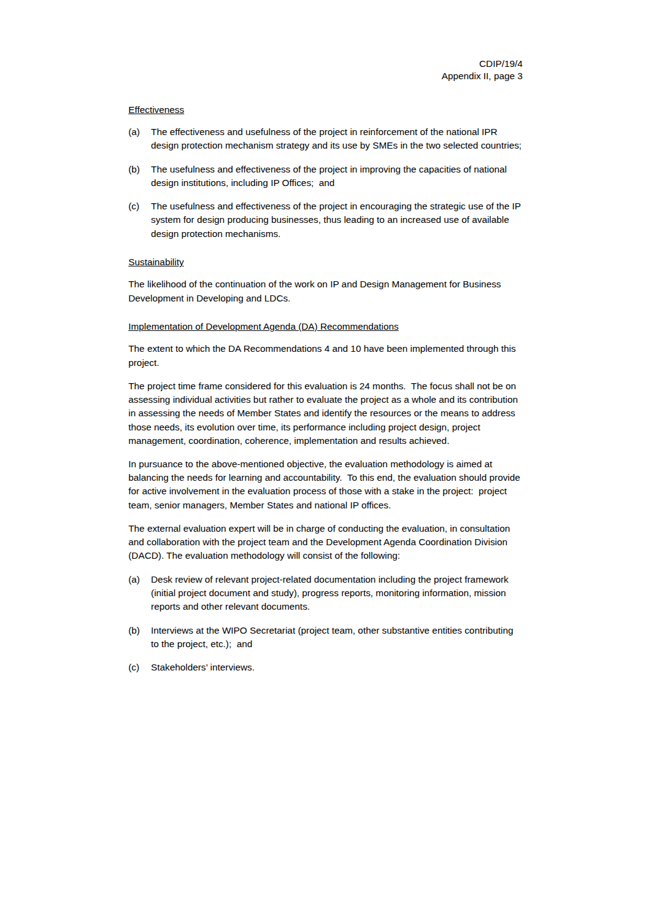CDIP/19/4
Appendix II, page 3
Effectiveness
(a) The effectiveness and usefulness of the project in reinforcement of the national IPR design protection mechanism strategy and its use by SMEs in the two selected countries;
(b) The usefulness and effectiveness of the project in improving the capacities of national design institutions, including IP Offices; and
(c) The usefulness and effectiveness of the project in encouraging the strategic use of the IP system for design producing businesses, thus leading to an increased use of available design protection mechanisms.
Sustainability
The likelihood of the continuation of the work on IP and Design Management for Business Development in Developing and LDCs.
Implementation of Development Agenda (DA) Recommendations
The extent to which the DA Recommendations 4 and 10 have been implemented through this project.
The project time frame considered for this evaluation is 24 months. The focus shall not be on assessing individual activities but rather to evaluate the project as a whole and its contribution in assessing the needs of Member States and identify the resources or the means to address those needs, its evolution over time, its performance including project design, project management, coordination, coherence, implementation and results achieved.
In pursuance to the above-mentioned objective, the evaluation methodology is aimed at balancing the needs for learning and accountability. To this end, the evaluation should provide for active involvement in the evaluation process of those with a stake in the project: project team, senior managers, Member States and national IP offices.
The external evaluation expert will be in charge of conducting the evaluation, in consultation and collaboration with the project team and the Development Agenda Coordination Division (DACD). The evaluation methodology will consist of the following:
(a) Desk review of relevant project-related documentation including the project framework (initial project document and study), progress reports, monitoring information, mission reports and other relevant documents.
(b) Interviews at the WIPO Secretariat (project team, other substantive entities contributing to the project, etc.); and
(c) Stakeholders’ interviews.